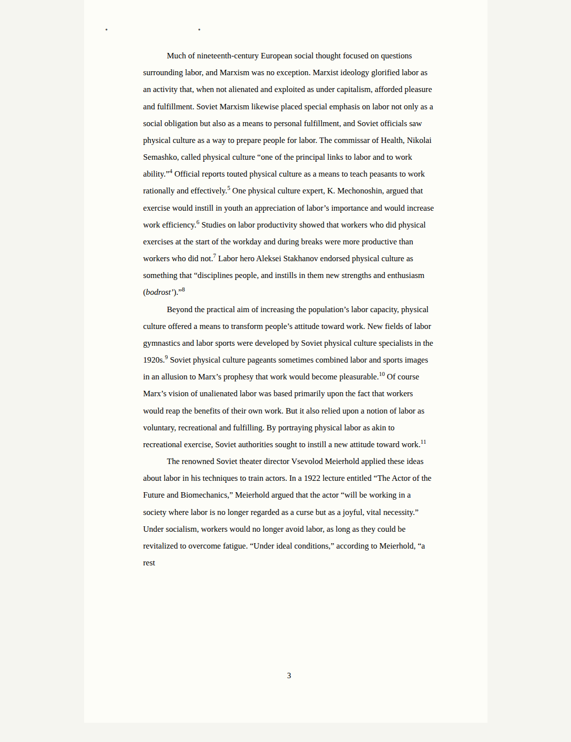• •
Much of nineteenth-century European social thought focused on questions surrounding labor, and Marxism was no exception. Marxist ideology glorified labor as an activity that, when not alienated and exploited as under capitalism, afforded pleasure and fulfillment. Soviet Marxism likewise placed special emphasis on labor not only as a social obligation but also as a means to personal fulfillment, and Soviet officials saw physical culture as a way to prepare people for labor. The commissar of Health, Nikolai Semashko, called physical culture “one of the principal links to labor and to work ability.”4 Official reports touted physical culture as a means to teach peasants to work rationally and effectively.5 One physical culture expert, K. Mechonoshin, argued that exercise would instill in youth an appreciation of labor’s importance and would increase work efficiency.6 Studies on labor productivity showed that workers who did physical exercises at the start of the workday and during breaks were more productive than workers who did not.7 Labor hero Aleksei Stakhanov endorsed physical culture as something that “disciplines people, and instills in them new strengths and enthusiasm (bodrost’).”8
Beyond the practical aim of increasing the population’s labor capacity, physical culture offered a means to transform people’s attitude toward work. New fields of labor gymnastics and labor sports were developed by Soviet physical culture specialists in the 1920s.9 Soviet physical culture pageants sometimes combined labor and sports images in an allusion to Marx’s prophesy that work would become pleasurable.10 Of course Marx’s vision of unalienated labor was based primarily upon the fact that workers would reap the benefits of their own work. But it also relied upon a notion of labor as voluntary, recreational and fulfilling. By portraying physical labor as akin to recreational exercise, Soviet authorities sought to instill a new attitude toward work.11
The renowned Soviet theater director Vsevolod Meierhold applied these ideas about labor in his techniques to train actors. In a 1922 lecture entitled “The Actor of the Future and Biomechanics,” Meierhold argued that the actor “will be working in a society where labor is no longer regarded as a curse but as a joyful, vital necessity.” Under socialism, workers would no longer avoid labor, as long as they could be revitalized to overcome fatigue. “Under ideal conditions,” according to Meierhold, “a rest
3